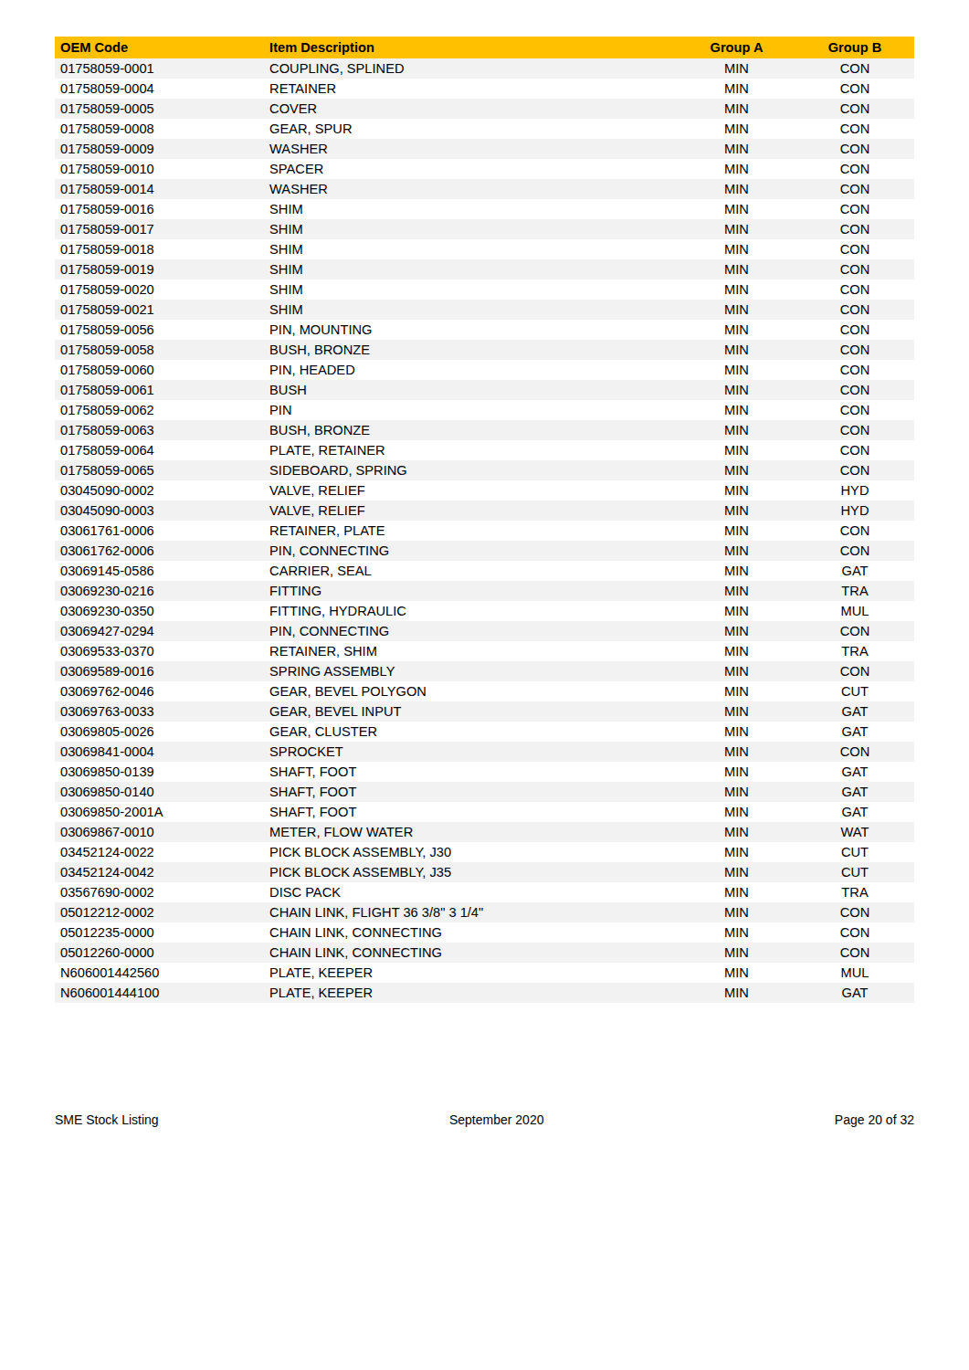| OEM Code | Item Description | Group A | Group B |
| --- | --- | --- | --- |
| 01758059-0001 | COUPLING, SPLINED | MIN | CON |
| 01758059-0004 | RETAINER | MIN | CON |
| 01758059-0005 | COVER | MIN | CON |
| 01758059-0008 | GEAR, SPUR | MIN | CON |
| 01758059-0009 | WASHER | MIN | CON |
| 01758059-0010 | SPACER | MIN | CON |
| 01758059-0014 | WASHER | MIN | CON |
| 01758059-0016 | SHIM | MIN | CON |
| 01758059-0017 | SHIM | MIN | CON |
| 01758059-0018 | SHIM | MIN | CON |
| 01758059-0019 | SHIM | MIN | CON |
| 01758059-0020 | SHIM | MIN | CON |
| 01758059-0021 | SHIM | MIN | CON |
| 01758059-0056 | PIN, MOUNTING | MIN | CON |
| 01758059-0058 | BUSH, BRONZE | MIN | CON |
| 01758059-0060 | PIN, HEADED | MIN | CON |
| 01758059-0061 | BUSH | MIN | CON |
| 01758059-0062 | PIN | MIN | CON |
| 01758059-0063 | BUSH, BRONZE | MIN | CON |
| 01758059-0064 | PLATE, RETAINER | MIN | CON |
| 01758059-0065 | SIDEBOARD, SPRING | MIN | CON |
| 03045090-0002 | VALVE, RELIEF | MIN | HYD |
| 03045090-0003 | VALVE, RELIEF | MIN | HYD |
| 03061761-0006 | RETAINER, PLATE | MIN | CON |
| 03061762-0006 | PIN, CONNECTING | MIN | CON |
| 03069145-0586 | CARRIER, SEAL | MIN | GAT |
| 03069230-0216 | FITTING | MIN | TRA |
| 03069230-0350 | FITTING, HYDRAULIC | MIN | MUL |
| 03069427-0294 | PIN, CONNECTING | MIN | CON |
| 03069533-0370 | RETAINER, SHIM | MIN | TRA |
| 03069589-0016 | SPRING ASSEMBLY | MIN | CON |
| 03069762-0046 | GEAR, BEVEL POLYGON | MIN | CUT |
| 03069763-0033 | GEAR, BEVEL INPUT | MIN | GAT |
| 03069805-0026 | GEAR, CLUSTER | MIN | GAT |
| 03069841-0004 | SPROCKET | MIN | CON |
| 03069850-0139 | SHAFT, FOOT | MIN | GAT |
| 03069850-0140 | SHAFT, FOOT | MIN | GAT |
| 03069850-2001A | SHAFT, FOOT | MIN | GAT |
| 03069867-0010 | METER, FLOW WATER | MIN | WAT |
| 03452124-0022 | PICK BLOCK ASSEMBLY, J30 | MIN | CUT |
| 03452124-0042 | PICK BLOCK ASSEMBLY, J35 | MIN | CUT |
| 03567690-0002 | DISC PACK | MIN | TRA |
| 05012212-0002 | CHAIN LINK, FLIGHT 36 3/8" 3 1/4" | MIN | CON |
| 05012235-0000 | CHAIN LINK, CONNECTING | MIN | CON |
| 05012260-0000 | CHAIN LINK, CONNECTING | MIN | CON |
| N606001442560 | PLATE, KEEPER | MIN | MUL |
| N606001444100 | PLATE, KEEPER | MIN | GAT |
SME Stock Listing September 2020 Page 20 of 32